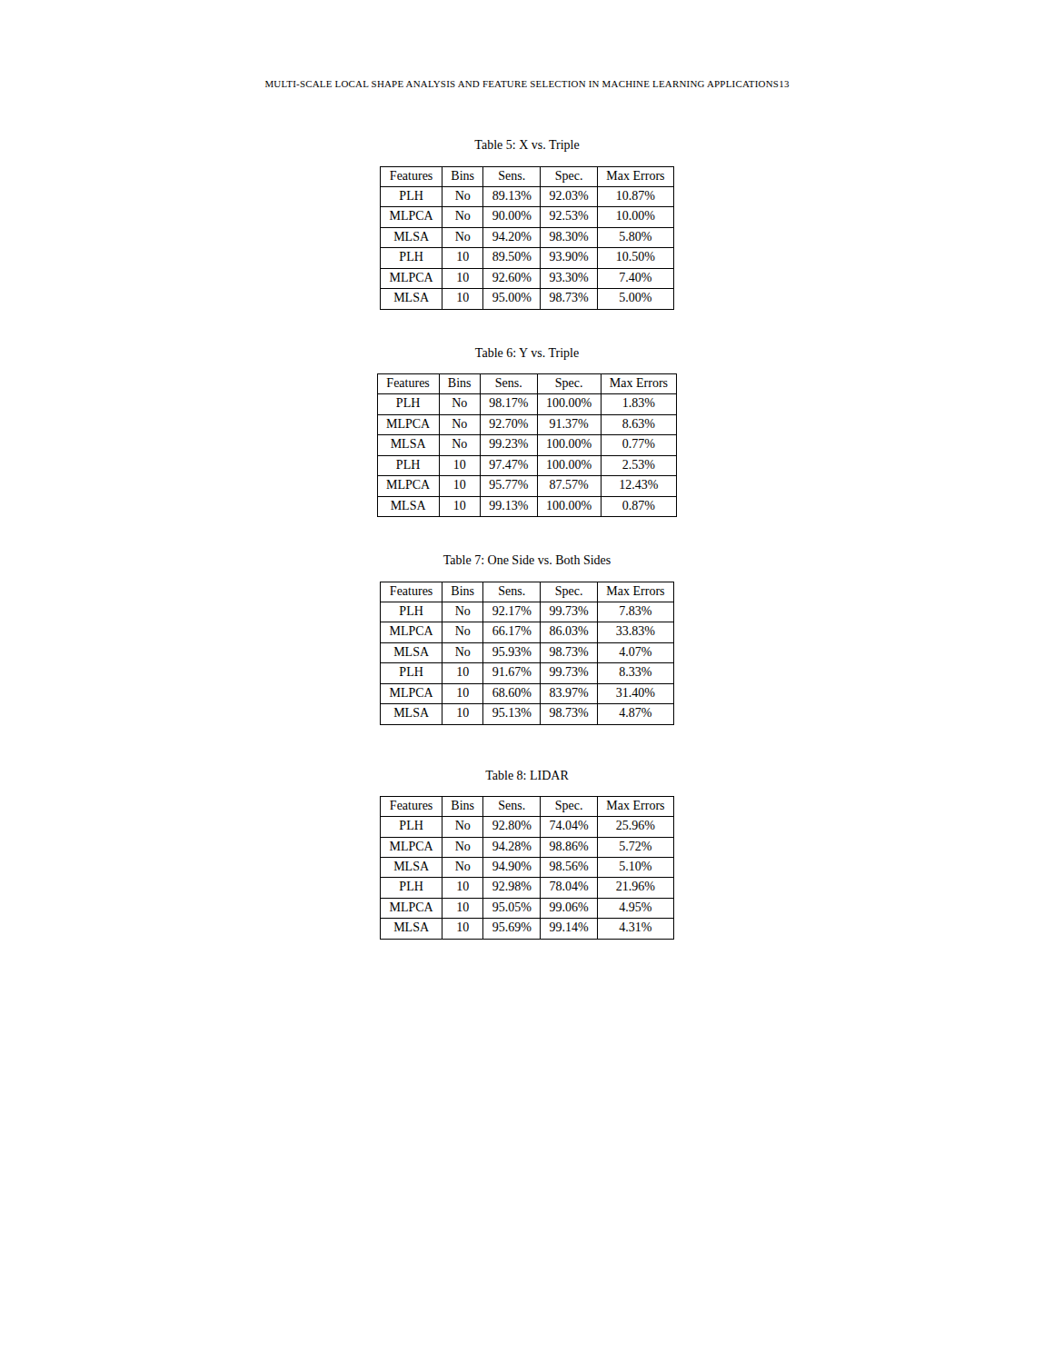MULTI-SCALE LOCAL SHAPE ANALYSIS AND FEATURE SELECTION IN MACHINE LEARNING APPLICATIONS13
Table 5: X vs. Triple
| Features | Bins | Sens. | Spec. | Max Errors |
| --- | --- | --- | --- | --- |
| PLH | No | 89.13% | 92.03% | 10.87% |
| MLPCA | No | 90.00% | 92.53% | 10.00% |
| MLSA | No | 94.20% | 98.30% | 5.80% |
| PLH | 10 | 89.50% | 93.90% | 10.50% |
| MLPCA | 10 | 92.60% | 93.30% | 7.40% |
| MLSA | 10 | 95.00% | 98.73% | 5.00% |
Table 6: Y vs. Triple
| Features | Bins | Sens. | Spec. | Max Errors |
| --- | --- | --- | --- | --- |
| PLH | No | 98.17% | 100.00% | 1.83% |
| MLPCA | No | 92.70% | 91.37% | 8.63% |
| MLSA | No | 99.23% | 100.00% | 0.77% |
| PLH | 10 | 97.47% | 100.00% | 2.53% |
| MLPCA | 10 | 95.77% | 87.57% | 12.43% |
| MLSA | 10 | 99.13% | 100.00% | 0.87% |
Table 7: One Side vs. Both Sides
| Features | Bins | Sens. | Spec. | Max Errors |
| --- | --- | --- | --- | --- |
| PLH | No | 92.17% | 99.73% | 7.83% |
| MLPCA | No | 66.17% | 86.03% | 33.83% |
| MLSA | No | 95.93% | 98.73% | 4.07% |
| PLH | 10 | 91.67% | 99.73% | 8.33% |
| MLPCA | 10 | 68.60% | 83.97% | 31.40% |
| MLSA | 10 | 95.13% | 98.73% | 4.87% |
Table 8: LIDAR
| Features | Bins | Sens. | Spec. | Max Errors |
| --- | --- | --- | --- | --- |
| PLH | No | 92.80% | 74.04% | 25.96% |
| MLPCA | No | 94.28% | 98.86% | 5.72% |
| MLSA | No | 94.90% | 98.56% | 5.10% |
| PLH | 10 | 92.98% | 78.04% | 21.96% |
| MLPCA | 10 | 95.05% | 99.06% | 4.95% |
| MLSA | 10 | 95.69% | 99.14% | 4.31% |